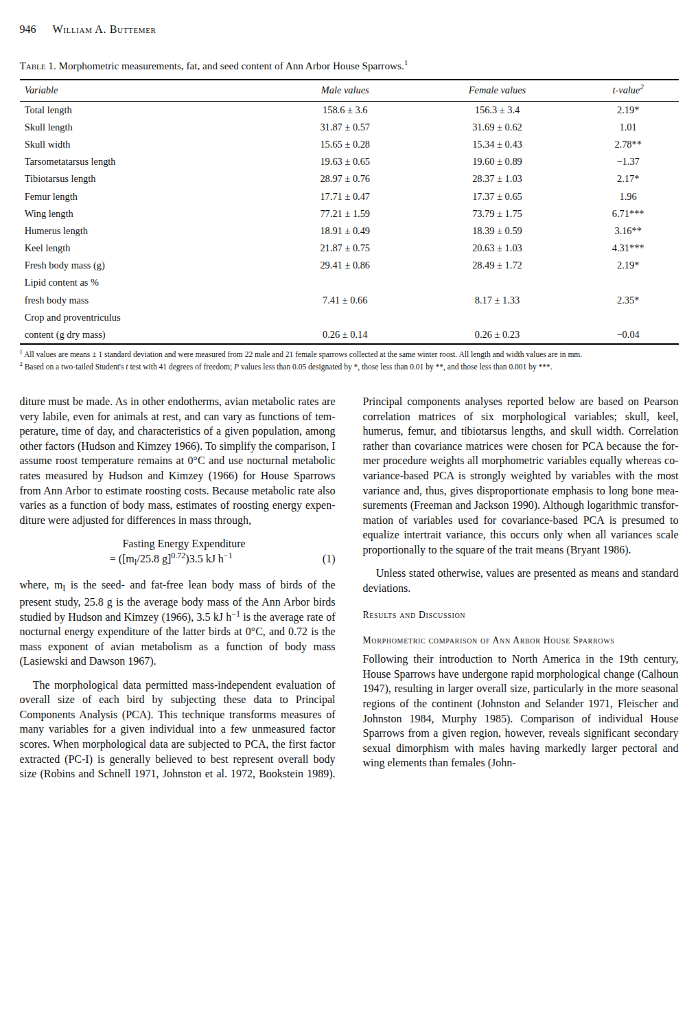946 William A. Buttemer
Table 1. Morphometric measurements, fat, and seed content of Ann Arbor House Sparrows.1
| Variable | Male values | Female values | t -value 2 |
| --- | --- | --- | --- |
| Total length | 158.6 ± 3.6 | 156.3 ± 3.4 | 2.19* |
| Skull length | 31.87 ± 0.57 | 31.69 ± 0.62 | 1.01 |
| Skull width | 15.65 ± 0.28 | 15.34 ± 0.43 | 2.78** |
| Tarsometatarsus length | 19.63 ± 0.65 | 19.60 ± 0.89 | −1.37 |
| Tibiotarsus length | 28.97 ± 0.76 | 28.37 ± 1.03 | 2.17* |
| Femur length | 17.71 ± 0.47 | 17.37 ± 0.65 | 1.96 |
| Wing length | 77.21 ± 1.59 | 73.79 ± 1.75 | 6.71*** |
| Humerus length | 18.91 ± 0.49 | 18.39 ± 0.59 | 3.16** |
| Keel length | 21.87 ± 0.75 | 20.63 ± 1.03 | 4.31*** |
| Fresh body mass (g) | 29.41 ± 0.86 | 28.49 ± 1.72 | 2.19* |
| Lipid content as % | | | |
| fresh body mass | 7.41 ± 0.66 | 8.17 ± 1.33 | 2.35* |
| Crop and proventriculus | | | |
| content (g dry mass) | 0.26 ± 0.14 | 0.26 ± 0.23 | −0.04 |
1 All values are means ± 1 standard deviation and were measured from 22 male and 21 female sparrows collected at the same winter roost. All length and width values are in mm.
2 Based on a two-tailed Student's t test with 41 degrees of freedom; P values less than 0.05 designated by *, those less than 0.01 by **, and those less than 0.001 by ***.
diture must be made. As in other endotherms, avian metabolic rates are very labile, even for animals at rest, and can vary as functions of temperature, time of day, and characteristics of a given population, among other factors (Hudson and Kimzey 1966). To simplify the comparison, I assume roost temperature remains at 0°C and use nocturnal metabolic rates measured by Hudson and Kimzey (1966) for House Sparrows from Ann Arbor to estimate roosting costs. Because metabolic rate also varies as a function of body mass, estimates of roosting energy expenditure were adjusted for differences in mass through,
Fasting Energy Expenditure = ([ml/25.8 g]0.72)3.5 kJ h−1 (1)
where, ml is the seed- and fat-free lean body mass of birds of the present study, 25.8 g is the average body mass of the Ann Arbor birds studied by Hudson and Kimzey (1966), 3.5 kJ h−1 is the average rate of nocturnal energy expenditure of the latter birds at 0°C, and 0.72 is the mass exponent of avian metabolism as a function of body mass (Lasiewski and Dawson 1967).
The morphological data permitted mass-independent evaluation of overall size of each bird by subjecting these data to Principal Components Analysis (PCA). This technique transforms measures of many variables for a given individual into a few unmeasured factor scores. When morphological data are subjected to PCA, the first factor extracted (PC-I) is generally believed to best represent overall body size (Robins and Schnell 1971, Johnston et al. 1972, Bookstein 1989). Principal components analyses reported below are based on Pearson correlation matrices of six morphological variables; skull, keel, humerus, femur, and tibiotarsus lengths, and skull width. Correlation rather than covariance matrices were chosen for PCA because the former procedure weights all morphometric variables equally whereas covariance-based PCA is strongly weighted by variables with the most variance and, thus, gives disproportionate emphasis to long bone measurements (Freeman and Jackson 1990). Although logarithmic transformation of variables used for covariance-based PCA is presumed to equalize intertrait variance, this occurs only when all variances scale proportionally to the square of the trait means (Bryant 1986).
Unless stated otherwise, values are presented as means and standard deviations.
Results and Discussion
Morphometric comparison of Ann Arbor House Sparrows
Following their introduction to North America in the 19th century, House Sparrows have undergone rapid morphological change (Calhoun 1947), resulting in larger overall size, particularly in the more seasonal regions of the continent (Johnston and Selander 1971, Fleischer and Johnston 1984, Murphy 1985). Comparison of individual House Sparrows from a given region, however, reveals significant secondary sexual dimorphism with males having markedly larger pectoral and wing elements than females (John-